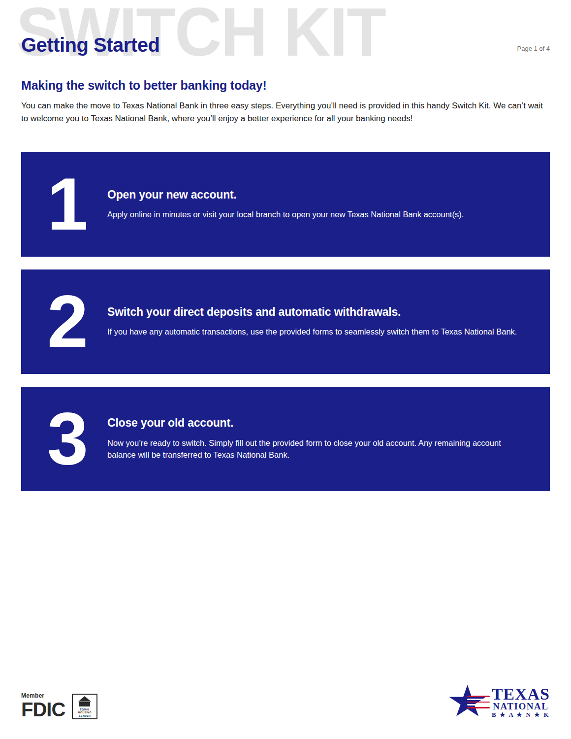SWITCH KIT
Getting Started
Page 1 of 4
Making the switch to better banking today!
You can make the move to Texas National Bank in three easy steps. Everything you’ll need is provided in this handy Switch Kit. We can’t wait to welcome you to Texas National Bank, where you’ll enjoy a better experience for all your banking needs!
1
Open your new account.
Apply online in minutes or visit your local branch to open your new Texas National Bank account(s).
2
Switch your direct deposits and automatic withdrawals.
If you have any automatic transactions, use the provided forms to seamlessly switch them to Texas National Bank.
3
Close your old account.
Now you’re ready to switch. Simply fill out the provided form to close your old account. Any remaining account balance will be transferred to Texas National Bank.
Member FDIC
Equal Housing
Lender
TEXAS NATIONAL B ★ A ★ N ★ K